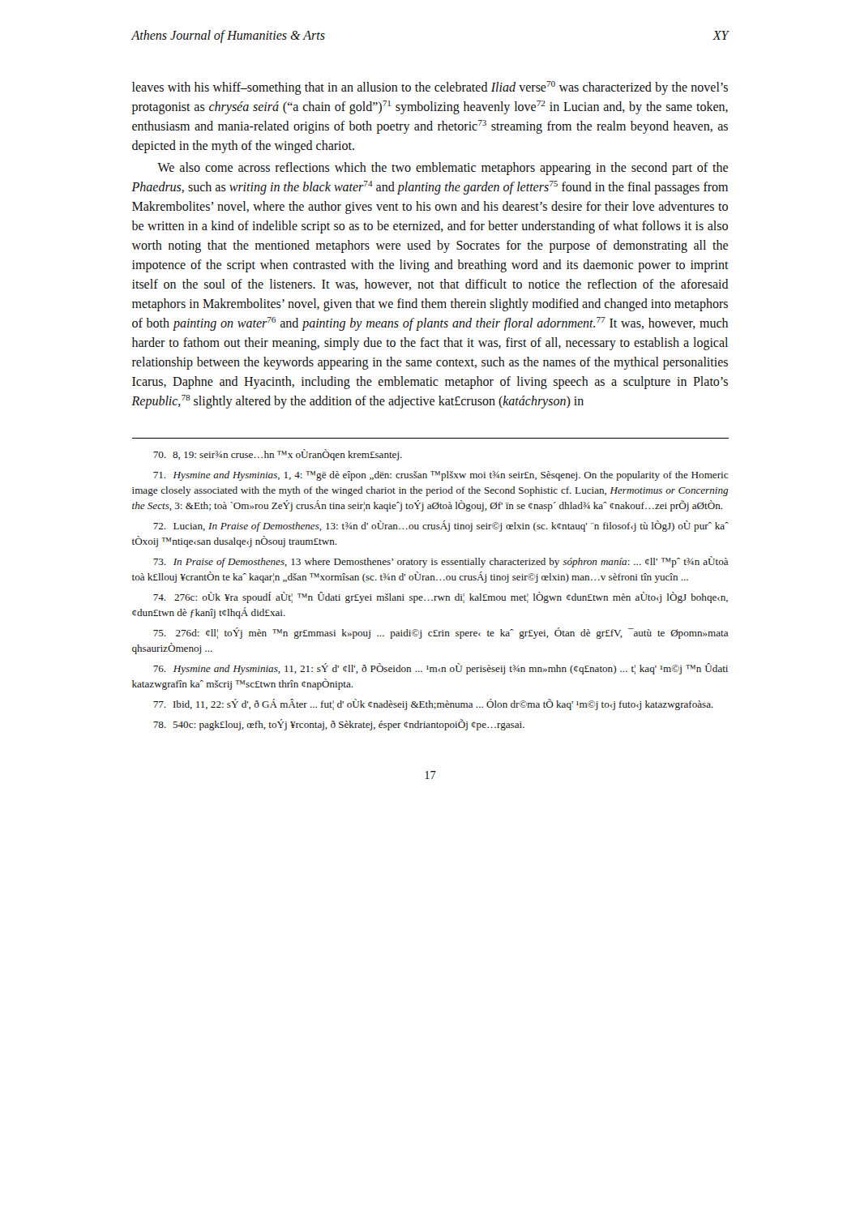Athens Journal of Humanities & Arts XY
leaves with his whiff–something that in an allusion to the celebrated Iliad verse70 was characterized by the novel’s protagonist as chryséa seirá (“a chain of gold”)71 symbolizing heavenly love72 in Lucian and, by the same token, enthusiasm and mania-related origins of both poetry and rhetoric73 streaming from the realm beyond heaven, as depicted in the myth of the winged chariot.
We also come across reflections which the two emblematic metaphors appearing in the second part of the Phaedrus, such as writing in the black water74 and planting the garden of letters75 found in the final passages from Makrembolites’ novel, where the author gives vent to his own and his dearest’s desire for their love adventures to be written in a kind of indelible script so as to be eternized, and for better understanding of what follows it is also worth noting that the mentioned metaphors were used by Socrates for the purpose of demonstrating all the impotence of the script when contrasted with the living and breathing word and its daemonic power to imprint itself on the soul of the listeners. It was, however, not that difficult to notice the reflection of the aforesaid metaphors in Makrembolites’ novel, given that we find them therein slightly modified and changed into metaphors of both painting on water76 and painting by means of plants and their floral adornment.77 It was, however, much harder to fathom out their meaning, simply due to the fact that it was, first of all, necessary to establish a logical relationship between the keywords appearing in the same context, such as the names of the mythical personalities Icarus, Daphne and Hyacinth, including the emblematic metaphor of living speech as a sculpture in Plato’s Republic,78 slightly altered by the addition of the adjective kat£cruson (katáchryson) in
70. 8, 19: seir¾n cruse…hn ™x oÙranÒqen krem£santej.
71. Hysmine and Hysminias, 1, 4: ™gë dè eîpon „dën: crusšan ™plšxw moi t¾n seir£n, Sèsqenej. On the popularity of the Homeric image closely associated with the myth of the winged chariot in the period of the Second Sophistic cf. Lucian, Hermotimus or Concerning the Sects, 3: &Eth; toà `Om»rou ZeÝj crusÁn tina seir¦n kaqieˆj toÝj aØtoà lÒgouj, Øf' ïn se ¢nasp´ dhlad¾ kaˆ ¢nakouf…zei prÕj aØtÒn.
72. Lucian, In Praise of Demosthenes, 13: t¾n d' oÙran…ou crusÁj tinoj seir©j œlxin (sc. k¢ntauq' ¨n filosof‹j tù lÒgJ) oÙ purˆ kaˆ tÒxoij ™ntiqe‹san dusalqe‹j nÒsouj traum£twn.
73. In Praise of Demosthenes, 13 where Demosthenes’ oratory is essentially characterized by sóphron manía: ... ¢ll' ™pˆ t¾n aÙtoà toà k£llouj ¥crantÒn te kaˆ kaqar¦n „dšan ™xormîsan (sc. t¾n d' oÙran…ou crusÁj tinoj seir©j œlxin) man…v sèfroni tîn yucîn ...
74. 276c: oÙk ¥ra spoudÍ aÙt¦ ™n Ûdati gr£yei mšlani spe…rwn di¦ kal£mou met¦ lÒgwn ¢dun£twn mèn aÙto‹j lÒgJ bohqe‹n, ¢dun£twn dè ƒkanîj t¢lhqÁ did£xai.
75. 276d: ¢ll¦ toÝj mèn ™n gr£mmasi k»pouj ... paidi©j c£rin spere‹ te kaˆ gr£yei, Ótan dè gr£fV, ¯autù te Øpomn»mata qhsaurizÒmenoj ...
76. Hysmine and Hysminias, 11, 21: sÝ d' ¢ll', ð PÒseidon ... ¹m‹n oÙ perisèseij t¾n mn»mhn (¢q£naton) ... t¦ kaq' ¹m©j ™n Ûdati katazwgrafîn kaˆ mšcrij ™sc£twn thrîn ¢napÒnipta.
77. Ibid, 11, 22: sÝ d', ð GÁ mÂter ... fut¦ d' oÙk ¢nadèseij &Eth;mènuma ... Ólon dr©ma tÕ kaq' ¹m©j to‹j futo‹j katazwgrafoàsa.
78. 540c: pagk£louj, œfh, toÝj ¥rcontaj, ð Sèkratej, ésper ¢ndriantopoiÕj ¢pe…rgasai.
17